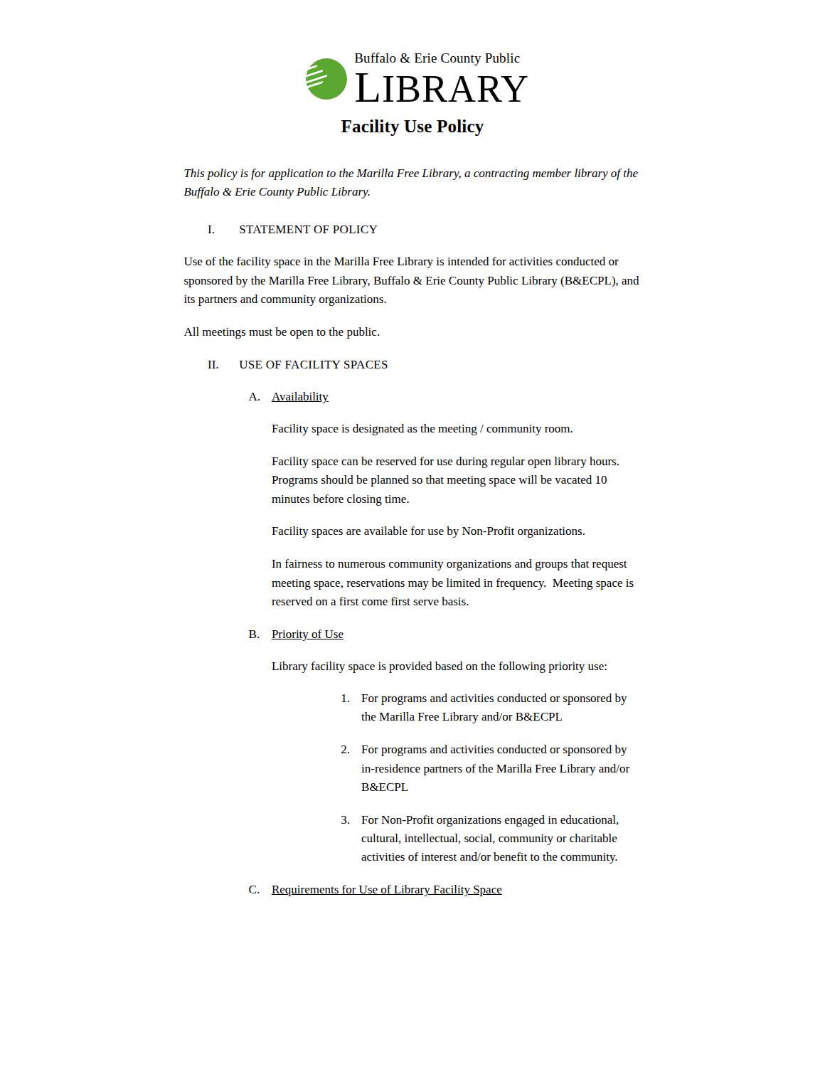Buffalo & Erie County Public
LIBRARY
Facility Use Policy
This policy is for application to the Marilla Free Library, a contracting member library of the Buffalo & Erie County Public Library.
I. STATEMENT OF POLICY
Use of the facility space in the Marilla Free Library is intended for activities conducted or sponsored by the Marilla Free Library, Buffalo & Erie County Public Library (B&ECPL), and its partners and community organizations.
All meetings must be open to the public.
II. USE OF FACILITY SPACES
A. Availability
Facility space is designated as the meeting / community room.
Facility space can be reserved for use during regular open library hours. Programs should be planned so that meeting space will be vacated 10 minutes before closing time.
Facility spaces are available for use by Non-Profit organizations.
In fairness to numerous community organizations and groups that request meeting space, reservations may be limited in frequency. Meeting space is reserved on a first come first serve basis.
B. Priority of Use
Library facility space is provided based on the following priority use:
1. For programs and activities conducted or sponsored by the Marilla Free Library and/or B&ECPL
2. For programs and activities conducted or sponsored by in-residence partners of the Marilla Free Library and/or B&ECPL
3. For Non-Profit organizations engaged in educational, cultural, intellectual, social, community or charitable activities of interest and/or benefit to the community.
C. Requirements for Use of Library Facility Space